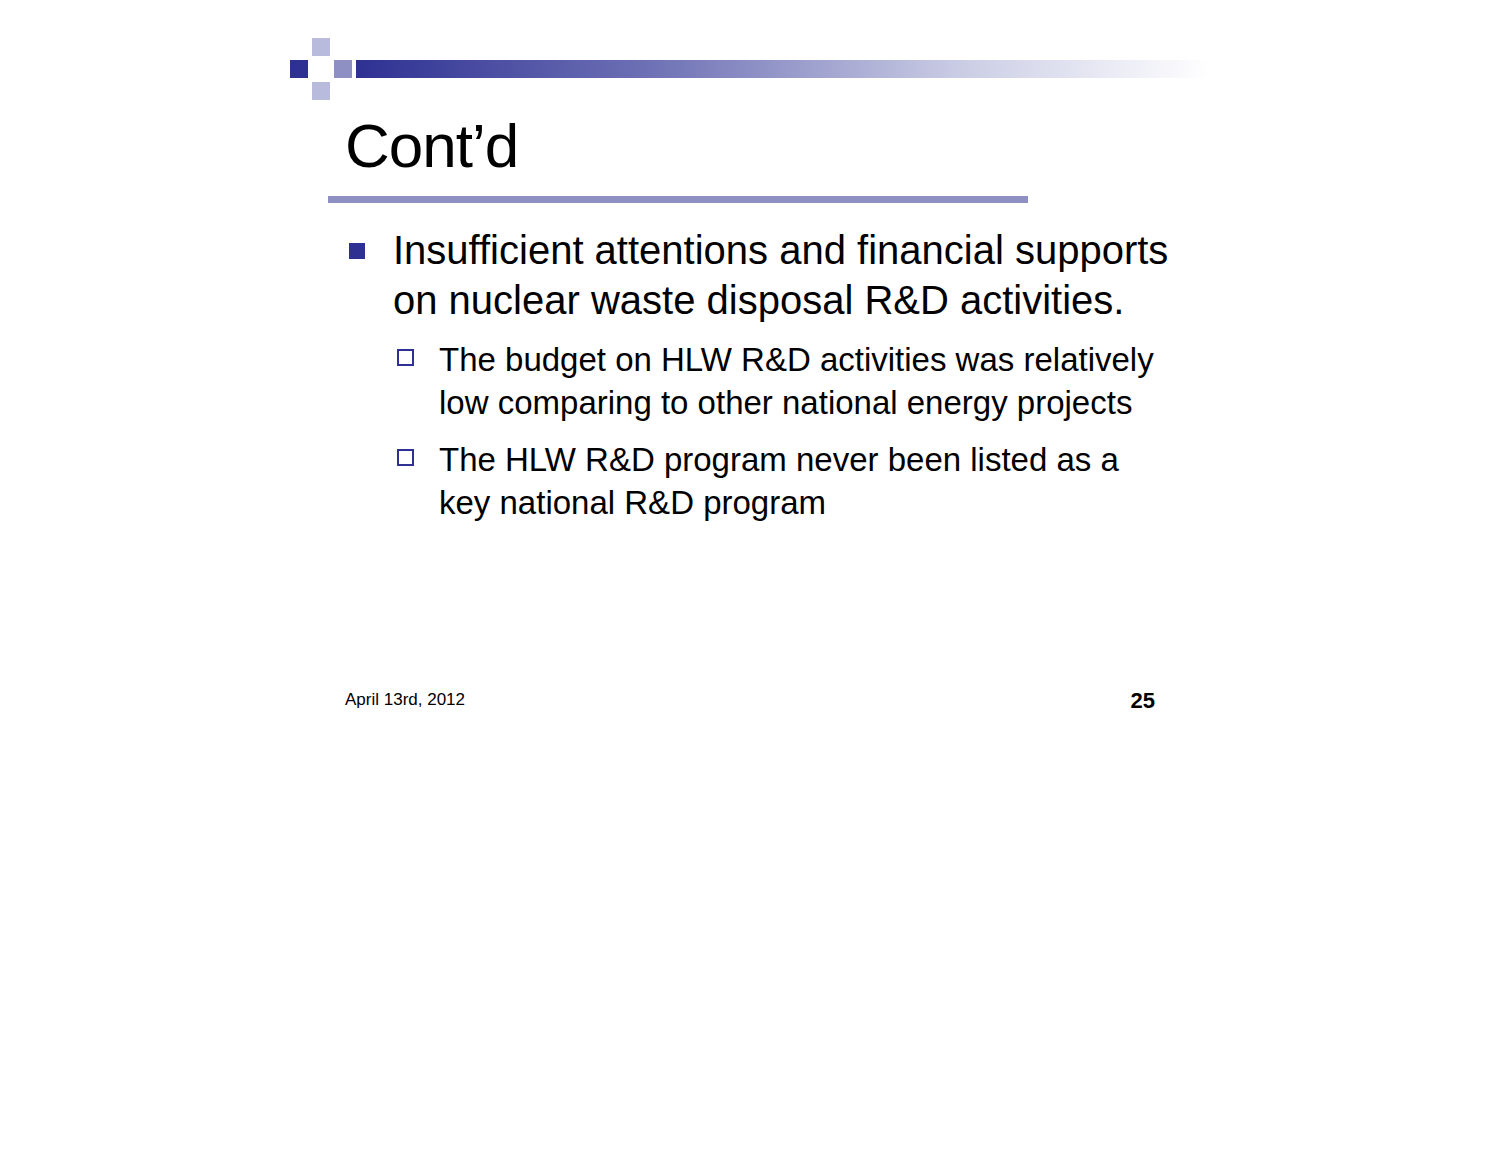Cont’d
Insufficient attentions and financial supports on nuclear waste disposal R&D activities.
The budget on HLW R&D activities was relatively low comparing to other national energy projects
The HLW R&D program never been listed as a key national R&D program
April 13rd, 2012
25